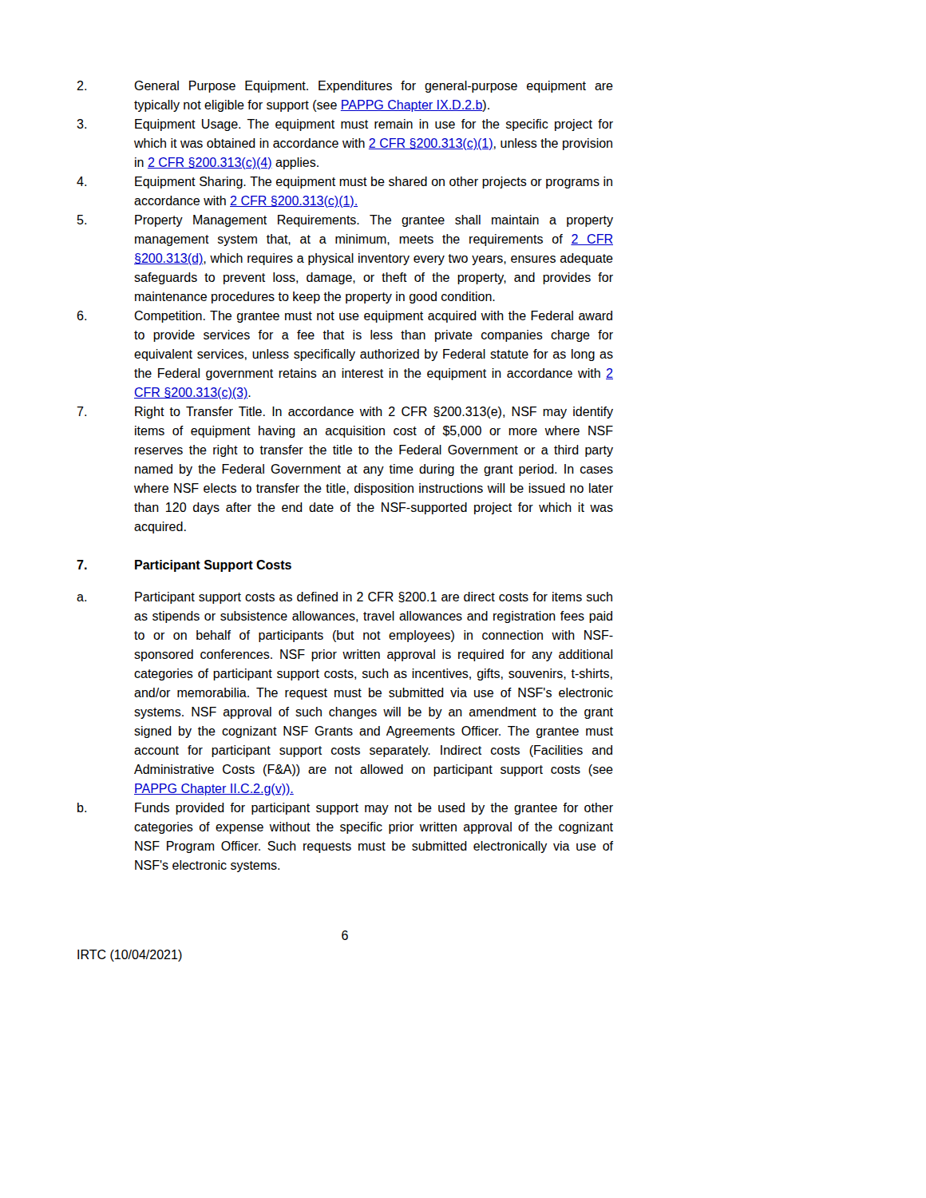2.
General Purpose Equipment. Expenditures for general-purpose equipment are typically not eligible for support (see PAPPG Chapter IX.D.2.b).
3.
Equipment Usage. The equipment must remain in use for the specific project for which it was obtained in accordance with 2 CFR §200.313(c)(1), unless the provision in 2 CFR §200.313(c)(4) applies.
4.
Equipment Sharing. The equipment must be shared on other projects or programs in accordance with 2 CFR §200.313(c)(1).
5.
Property Management Requirements. The grantee shall maintain a property management system that, at a minimum, meets the requirements of 2 CFR §200.313(d), which requires a physical inventory every two years, ensures adequate safeguards to prevent loss, damage, or theft of the property, and provides for maintenance procedures to keep the property in good condition.
6.
Competition. The grantee must not use equipment acquired with the Federal award to provide services for a fee that is less than private companies charge for equivalent services, unless specifically authorized by Federal statute for as long as the Federal government retains an interest in the equipment in accordance with 2 CFR §200.313(c)(3).
7.
Right to Transfer Title. In accordance with 2 CFR §200.313(e), NSF may identify items of equipment having an acquisition cost of $5,000 or more where NSF reserves the right to transfer the title to the Federal Government or a third party named by the Federal Government at any time during the grant period. In cases where NSF elects to transfer the title, disposition instructions will be issued no later than 120 days after the end date of the NSF-supported project for which it was acquired.
7.
Participant Support Costs
a.
Participant support costs as defined in 2 CFR §200.1 are direct costs for items such as stipends or subsistence allowances, travel allowances and registration fees paid to or on behalf of participants (but not employees) in connection with NSF-sponsored conferences. NSF prior written approval is required for any additional categories of participant support costs, such as incentives, gifts, souvenirs, t-shirts, and/or memorabilia. The request must be submitted via use of NSF's electronic systems. NSF approval of such changes will be by an amendment to the grant signed by the cognizant NSF Grants and Agreements Officer. The grantee must account for participant support costs separately. Indirect costs (Facilities and Administrative Costs (F&A)) are not allowed on participant support costs (see PAPPG Chapter II.C.2.g(v)).
b.
Funds provided for participant support may not be used by the grantee for other categories of expense without the specific prior written approval of the cognizant NSF Program Officer. Such requests must be submitted electronically via use of NSF's electronic systems.
6
IRTC (10/04/2021)